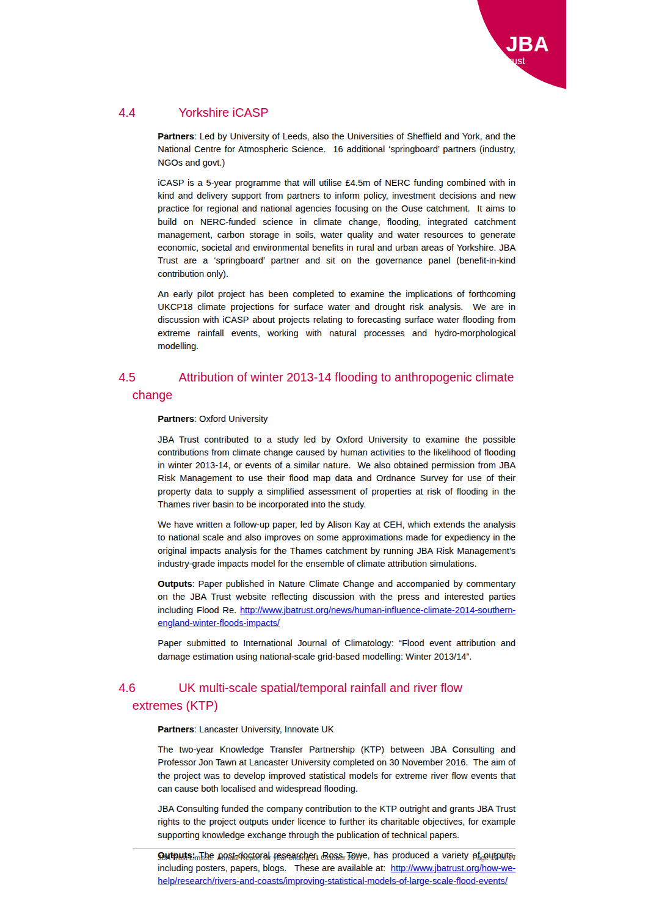JBA trust
4.4 Yorkshire iCASP
Partners: Led by University of Leeds, also the Universities of Sheffield and York, and the National Centre for Atmospheric Science. 16 additional ‘springboard’ partners (industry, NGOs and govt.)
iCASP is a 5-year programme that will utilise £4.5m of NERC funding combined with in kind and delivery support from partners to inform policy, investment decisions and new practice for regional and national agencies focusing on the Ouse catchment. It aims to build on NERC-funded science in climate change, flooding, integrated catchment management, carbon storage in soils, water quality and water resources to generate economic, societal and environmental benefits in rural and urban areas of Yorkshire. JBA Trust are a ‘springboard’ partner and sit on the governance panel (benefit-in-kind contribution only).
An early pilot project has been completed to examine the implications of forthcoming UKCP18 climate projections for surface water and drought risk analysis. We are in discussion with iCASP about projects relating to forecasting surface water flooding from extreme rainfall events, working with natural processes and hydro-morphological modelling.
4.5 Attribution of winter 2013-14 flooding to anthropogenic climate change
Partners: Oxford University
JBA Trust contributed to a study led by Oxford University to examine the possible contributions from climate change caused by human activities to the likelihood of flooding in winter 2013-14, or events of a similar nature. We also obtained permission from JBA Risk Management to use their flood map data and Ordnance Survey for use of their property data to supply a simplified assessment of properties at risk of flooding in the Thames river basin to be incorporated into the study.
We have written a follow-up paper, led by Alison Kay at CEH, which extends the analysis to national scale and also improves on some approximations made for expediency in the original impacts analysis for the Thames catchment by running JBA Risk Management’s industry-grade impacts model for the ensemble of climate attribution simulations.
Outputs: Paper published in Nature Climate Change and accompanied by commentary on the JBA Trust website reflecting discussion with the press and interested parties including Flood Re. http://www.jbatrust.org/news/human-influence-climate-2014-southern-england-winter-floods-impacts/
Paper submitted to International Journal of Climatology: “Flood event attribution and damage estimation using national-scale grid-based modelling: Winter 2013/14”.
4.6 UK multi-scale spatial/temporal rainfall and river flow extremes (KTP)
Partners: Lancaster University, Innovate UK
The two-year Knowledge Transfer Partnership (KTP) between JBA Consulting and Professor Jon Tawn at Lancaster University completed on 30 November 2016. The aim of the project was to develop improved statistical models for extreme river flow events that can cause both localised and widespread flooding.
JBA Consulting funded the company contribution to the KTP outright and grants JBA Trust rights to the project outputs under licence to further its charitable objectives, for example supporting knowledge exchange through the publication of technical papers.
Outputs: The post-doctoral researcher, Ross Towe, has produced a variety of outputs, including posters, papers, blogs. These are available at: http://www.jbatrust.org/how-we-help/research/rivers-and-coasts/improving-statistical-models-of-large-scale-flood-events/
JBA Trust Limited: Annual Report for year ending 31 October 2017 Page 12 of 17